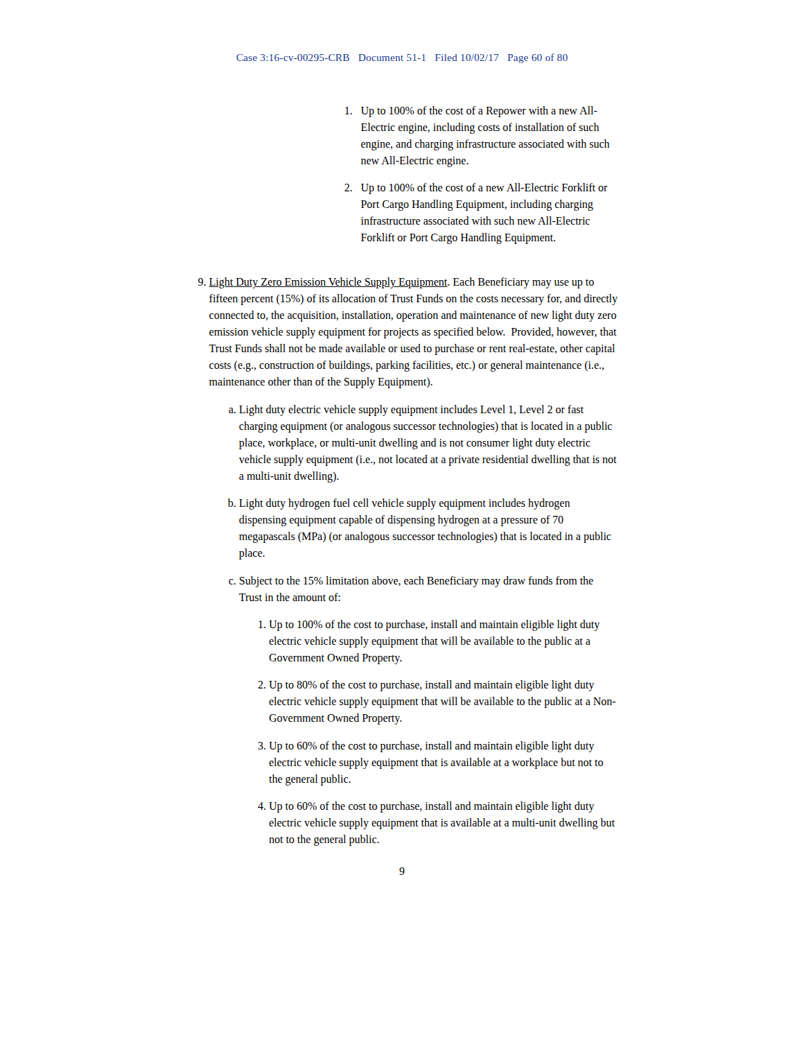Case 3:16-cv-00295-CRB Document 51-1 Filed 10/02/17 Page 60 of 80
Up to 100% of the cost of a Repower with a new All-Electric engine, including costs of installation of such engine, and charging infrastructure associated with such new All-Electric engine.
Up to 100% of the cost of a new All-Electric Forklift or Port Cargo Handling Equipment, including charging infrastructure associated with such new All-Electric Forklift or Port Cargo Handling Equipment.
Light Duty Zero Emission Vehicle Supply Equipment. Each Beneficiary may use up to fifteen percent (15%) of its allocation of Trust Funds on the costs necessary for, and directly connected to, the acquisition, installation, operation and maintenance of new light duty zero emission vehicle supply equipment for projects as specified below. Provided, however, that Trust Funds shall not be made available or used to purchase or rent real-estate, other capital costs (e.g., construction of buildings, parking facilities, etc.) or general maintenance (i.e., maintenance other than of the Supply Equipment).
Light duty electric vehicle supply equipment includes Level 1, Level 2 or fast charging equipment (or analogous successor technologies) that is located in a public place, workplace, or multi-unit dwelling and is not consumer light duty electric vehicle supply equipment (i.e., not located at a private residential dwelling that is not a multi-unit dwelling).
Light duty hydrogen fuel cell vehicle supply equipment includes hydrogen dispensing equipment capable of dispensing hydrogen at a pressure of 70 megapascals (MPa) (or analogous successor technologies) that is located in a public place.
Subject to the 15% limitation above, each Beneficiary may draw funds from the Trust in the amount of:
Up to 100% of the cost to purchase, install and maintain eligible light duty electric vehicle supply equipment that will be available to the public at a Government Owned Property.
Up to 80% of the cost to purchase, install and maintain eligible light duty electric vehicle supply equipment that will be available to the public at a Non-Government Owned Property.
Up to 60% of the cost to purchase, install and maintain eligible light duty electric vehicle supply equipment that is available at a workplace but not to the general public.
Up to 60% of the cost to purchase, install and maintain eligible light duty electric vehicle supply equipment that is available at a multi-unit dwelling but not to the general public.
9